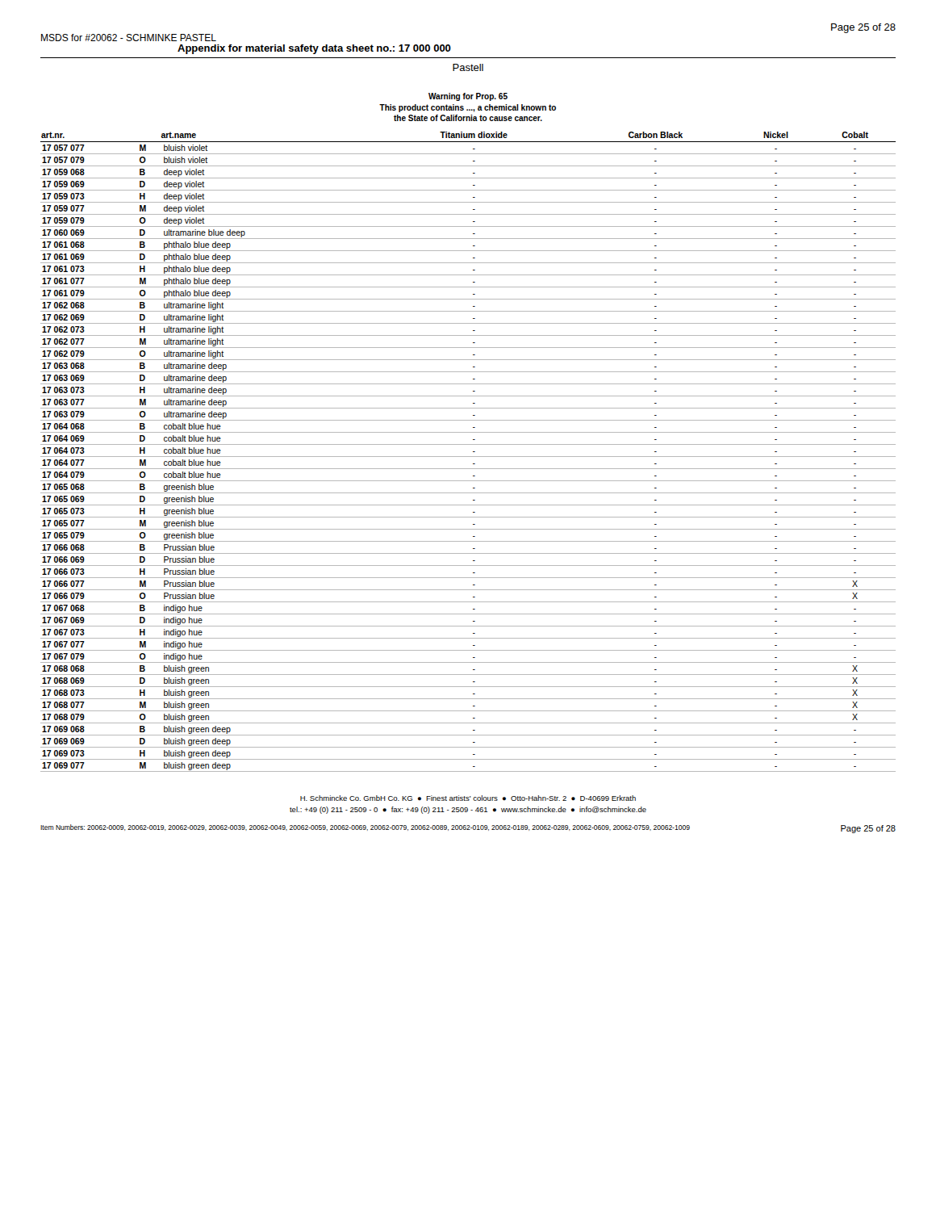Page 25 of 28
MSDS for #20062 - SCHMINKE PASTEL Appendix for material safety data sheet no.: 17 000 000
Pastell
Warning for Prop. 65
This product contains ..., a chemical known to
the State of California to cause cancer.
| art.nr. | | art.name | Titanium dioxide | Carbon Black | Nickel | Cobalt |
| --- | --- | --- | --- | --- | --- | --- |
| 17 057 077 | M | bluish violet | - | - | - | - |
| 17 057 079 | O | bluish violet | - | - | - | - |
| 17 059 068 | B | deep violet | - | - | - | - |
| 17 059 069 | D | deep violet | - | - | - | - |
| 17 059 073 | H | deep violet | - | - | - | - |
| 17 059 077 | M | deep violet | - | - | - | - |
| 17 059 079 | O | deep violet | - | - | - | - |
| 17 060 069 | D | ultramarine blue deep | - | - | - | - |
| 17 061 068 | B | phthalo blue deep | - | - | - | - |
| 17 061 069 | D | phthalo blue deep | - | - | - | - |
| 17 061 073 | H | phthalo blue deep | - | - | - | - |
| 17 061 077 | M | phthalo blue deep | - | - | - | - |
| 17 061 079 | O | phthalo blue deep | - | - | - | - |
| 17 062 068 | B | ultramarine light | - | - | - | - |
| 17 062 069 | D | ultramarine light | - | - | - | - |
| 17 062 073 | H | ultramarine light | - | - | - | - |
| 17 062 077 | M | ultramarine light | - | - | - | - |
| 17 062 079 | O | ultramarine light | - | - | - | - |
| 17 063 068 | B | ultramarine deep | - | - | - | - |
| 17 063 069 | D | ultramarine deep | - | - | - | - |
| 17 063 073 | H | ultramarine deep | - | - | - | - |
| 17 063 077 | M | ultramarine deep | - | - | - | - |
| 17 063 079 | O | ultramarine deep | - | - | - | - |
| 17 064 068 | B | cobalt blue hue | - | - | - | - |
| 17 064 069 | D | cobalt blue hue | - | - | - | - |
| 17 064 073 | H | cobalt blue hue | - | - | - | - |
| 17 064 077 | M | cobalt blue hue | - | - | - | - |
| 17 064 079 | O | cobalt blue hue | - | - | - | - |
| 17 065 068 | B | greenish blue | - | - | - | - |
| 17 065 069 | D | greenish blue | - | - | - | - |
| 17 065 073 | H | greenish blue | - | - | - | - |
| 17 065 077 | M | greenish blue | - | - | - | - |
| 17 065 079 | O | greenish blue | - | - | - | - |
| 17 066 068 | B | Prussian blue | - | - | - | - |
| 17 066 069 | D | Prussian blue | - | - | - | - |
| 17 066 073 | H | Prussian blue | - | - | - | - |
| 17 066 077 | M | Prussian blue | - | - | - | X |
| 17 066 079 | O | Prussian blue | - | - | - | X |
| 17 067 068 | B | indigo hue | - | - | - | - |
| 17 067 069 | D | indigo hue | - | - | - | - |
| 17 067 073 | H | indigo hue | - | - | - | - |
| 17 067 077 | M | indigo hue | - | - | - | - |
| 17 067 079 | O | indigo hue | - | - | - | - |
| 17 068 068 | B | bluish green | - | - | - | X |
| 17 068 069 | D | bluish green | - | - | - | X |
| 17 068 073 | H | bluish green | - | - | - | X |
| 17 068 077 | M | bluish green | - | - | - | X |
| 17 068 079 | O | bluish green | - | - | - | X |
| 17 069 068 | B | bluish green deep | - | - | - | - |
| 17 069 069 | D | bluish green deep | - | - | - | - |
| 17 069 073 | H | bluish green deep | - | - | - | - |
| 17 069 077 | M | bluish green deep | - | - | - | - |
H. Schmincke Co. GmbH Co. KG ● Finest artists' colours ● Otto-Hahn-Str. 2 ● D-40699 Erkrath
tel.: +49 (0) 211 - 2509 - 0 ● fax: +49 (0) 211 - 2509 - 461 ● www.schmincke.de ● info@schmincke.de
Item Numbers: 20062-0009, 20062-0019, 20062-0029, 20062-0039, 20062-0049, 20062-0059, 20062-0069, 20062-0079, 20062-0089, 20062-0109, 20062-0189, 20062-0289, 20062-0609, 20062-0759, 20062-1009 Page 25 of 28